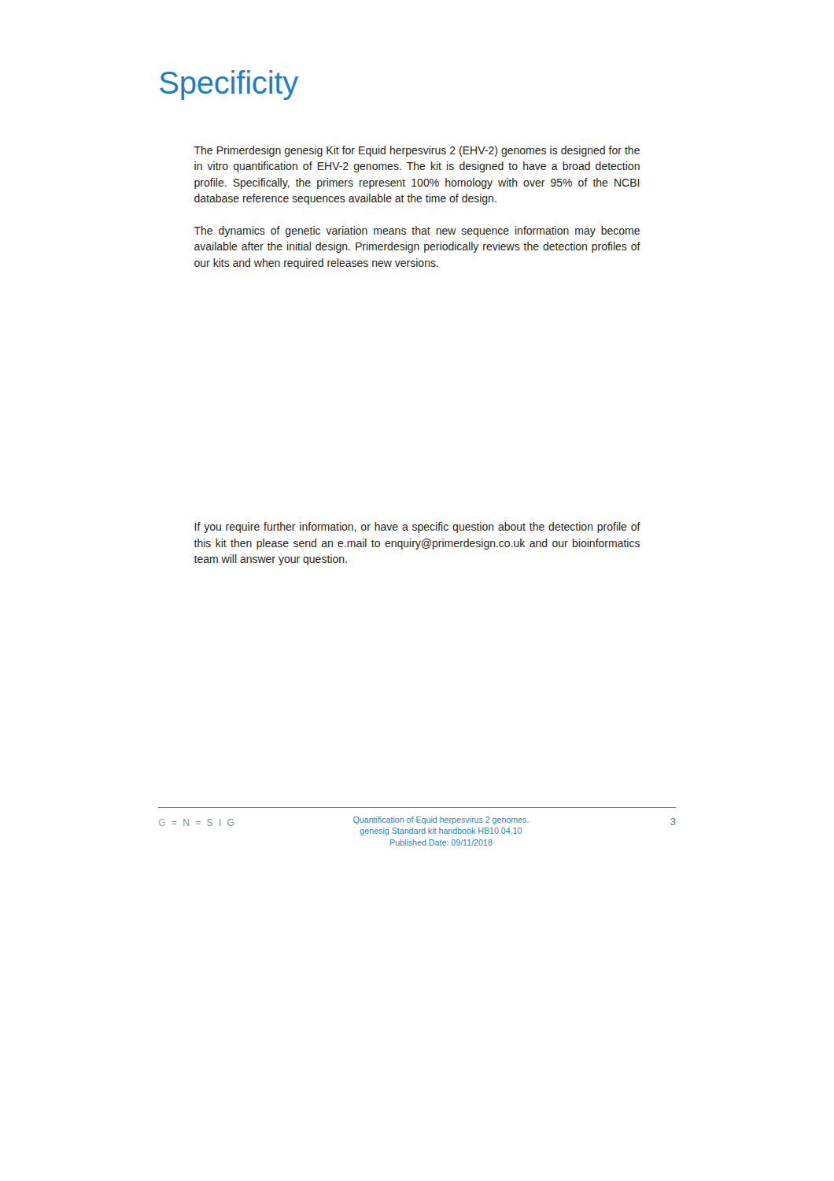Specificity
The Primerdesign genesig Kit for Equid herpesvirus 2 (EHV-2) genomes is designed for the in vitro quantification of EHV-2 genomes. The kit is designed to have a broad detection profile. Specifically, the primers represent 100% homology with over 95% of the NCBI database reference sequences available at the time of design.
The dynamics of genetic variation means that new sequence information may become available after the initial design. Primerdesign periodically reviews the detection profiles of our kits and when required releases new versions.
If you require further information, or have a specific question about the detection profile of this kit then please send an e.mail to enquiry@primerdesign.co.uk and our bioinformatics team will answer your question.
G = N = S I G
Quantification of Equid herpesvirus 2 genomes.
genesig Standard kit handbook HB10.04.10
Published Date: 09/11/2018
3